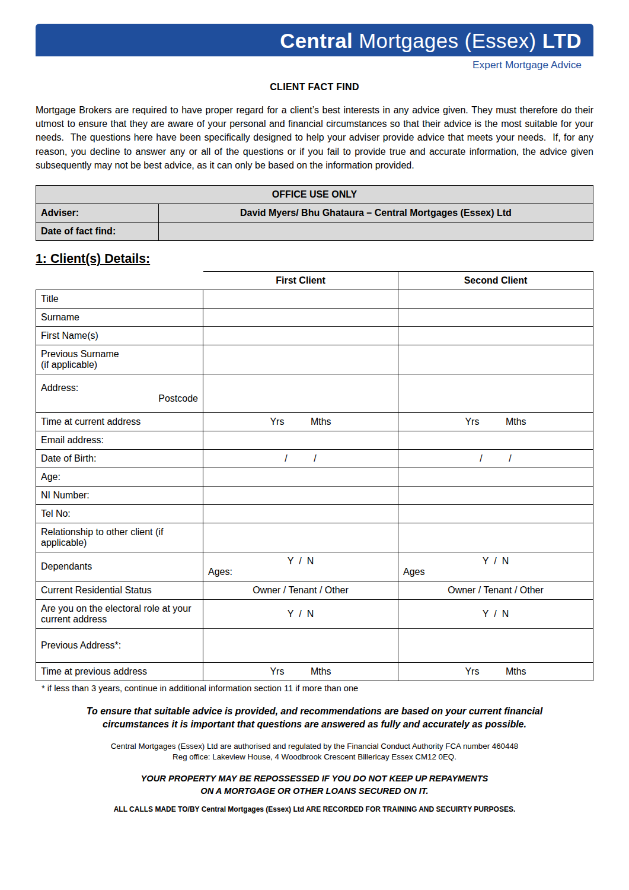Central Mortgages (Essex) LTD
Expert Mortgage Advice
CLIENT FACT FIND
Mortgage Brokers are required to have proper regard for a client’s best interests in any advice given. They must therefore do their utmost to ensure that they are aware of your personal and financial circumstances so that their advice is the most suitable for your needs. The questions here have been specifically designed to help your adviser provide advice that meets your needs. If, for any reason, you decline to answer any or all of the questions or if you fail to provide true and accurate information, the advice given subsequently may not be best advice, as it can only be based on the information provided.
| OFFICE USE ONLY |
| --- |
| Adviser: | David Myers/ Bhu Ghataura – Central Mortgages (Essex) Ltd |
| Date of fact find: | |
1: Client(s) Details:
| | First Client | Second Client |
| --- | --- | --- |
| Title | | |
| Surname | | |
| First Name(s) | | |
| Previous Surname (if applicable) | | |
| Address: Postcode | | |
| Time at current address | Yrs Mths | Yrs Mths |
| Email address: | | |
| Date of Birth: | / / | / / |
| Age: | | |
| NI Number: | | |
| Tel No: | | |
| Relationship to other client (if applicable) | | |
| Dependants | Y / N Ages: | Y / N Ages |
| Current Residential Status | Owner / Tenant / Other | Owner / Tenant / Other |
| Are you on the electoral role at your current address | Y / N | Y / N |
| Previous Address*: | | |
| Time at previous address | Yrs Mths | Yrs Mths |
* if less than 3 years, continue in additional information section 11 if more than one
To ensure that suitable advice is provided, and recommendations are based on your current financial
circumstances it is important that questions are answered as fully and accurately as possible.
Central Mortgages (Essex) Ltd are authorised and regulated by the Financial Conduct Authority FCA number 460448
Reg office: Lakeview House, 4 Woodbrook Crescent Billericay Essex CM12 0EQ.
YOUR PROPERTY MAY BE REPOSSESSED IF YOU DO NOT KEEP UP REPAYMENTS
ON A MORTGAGE OR OTHER LOANS SECURED ON IT.
ALL CALLS MADE TO/BY Central Mortgages (Essex) Ltd ARE RECORDED FOR TRAINING AND SECUIRTY PURPOSES.